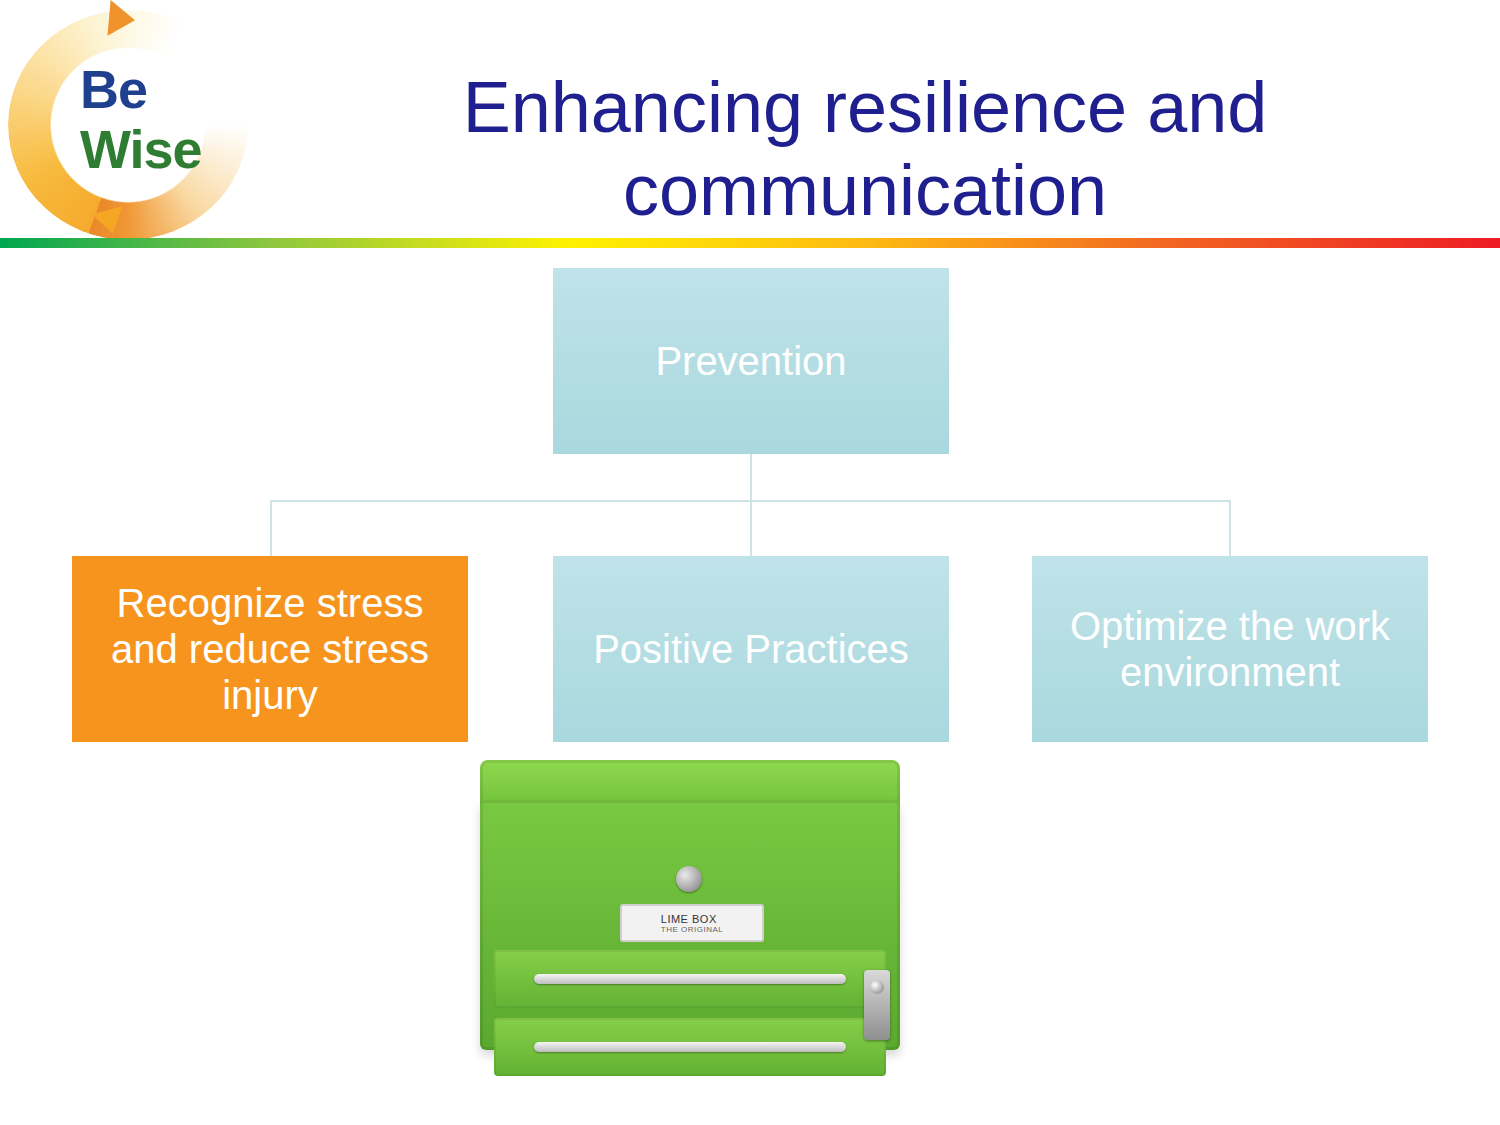Be
Wise
Enhancing resilience and communication
Prevention
Recognize stress and reduce stress injury
Positive Practices
Optimize the work environment
Lime BoxThe Original